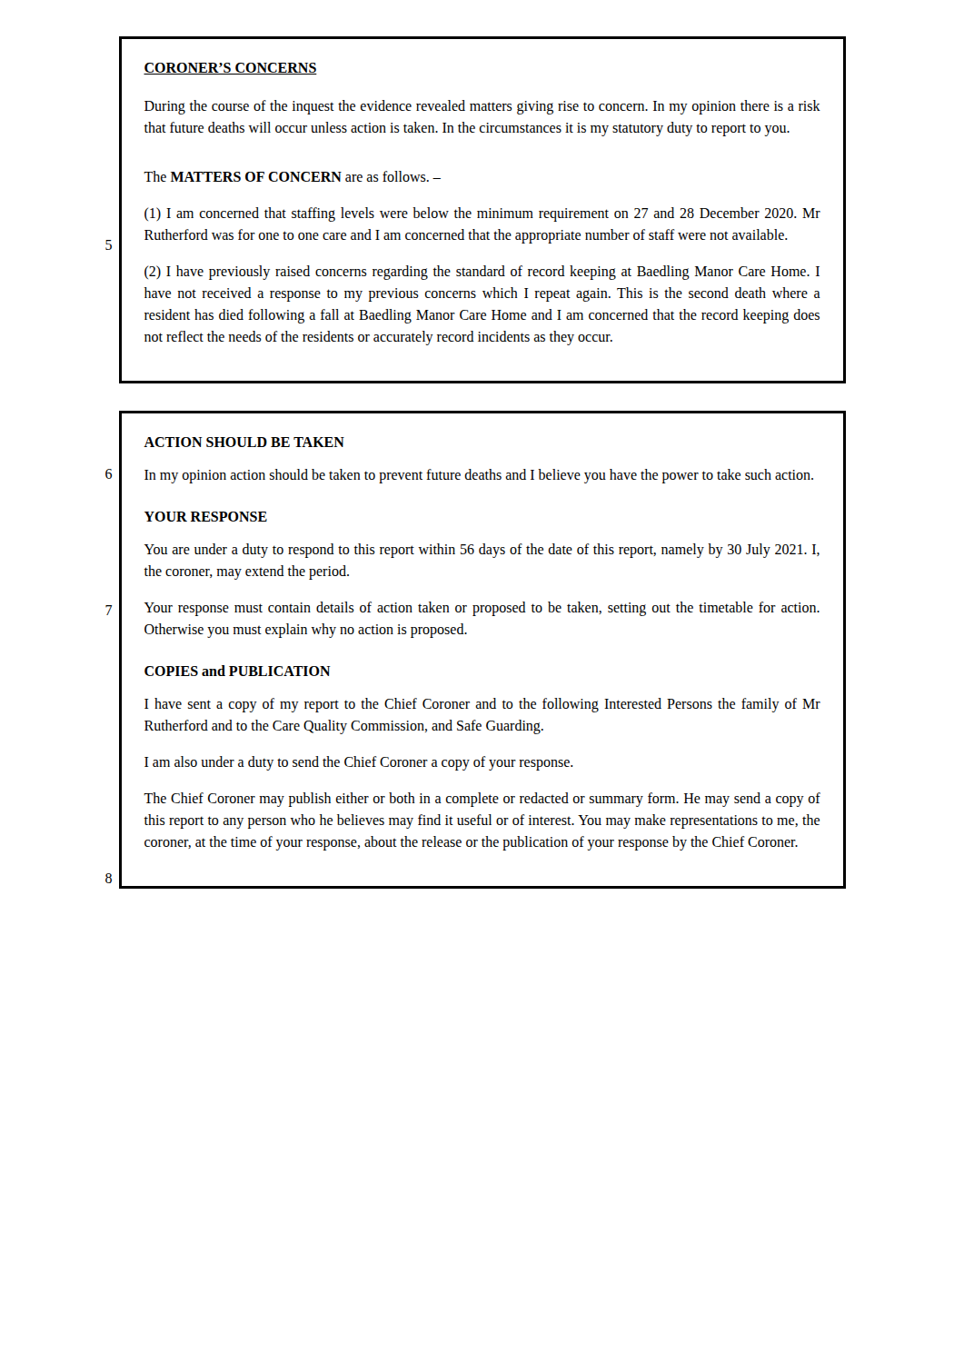5
CORONER’S CONCERNS
During the course of the inquest the evidence revealed matters giving rise to concern. In my opinion there is a risk that future deaths will occur unless action is taken. In the circumstances it is my statutory duty to report to you.
The MATTERS OF CONCERN are as follows. –
(1) I am concerned that staffing levels were below the minimum requirement on 27 and 28 December 2020. Mr Rutherford was for one to one care and I am concerned that the appropriate number of staff were not available.
(2) I have previously raised concerns regarding the standard of record keeping at Baedling Manor Care Home. I have not received a response to my previous concerns which I repeat again. This is the second death where a resident has died following a fall at Baedling Manor Care Home and I am concerned that the record keeping does not reflect the needs of the residents or accurately record incidents as they occur.
6 7 8
ACTION SHOULD BE TAKEN
In my opinion action should be taken to prevent future deaths and I believe you have the power to take such action.
YOUR RESPONSE
You are under a duty to respond to this report within 56 days of the date of this report, namely by 30 July 2021. I, the coroner, may extend the period.
Your response must contain details of action taken or proposed to be taken, setting out the timetable for action. Otherwise you must explain why no action is proposed.
COPIES and PUBLICATION
I have sent a copy of my report to the Chief Coroner and to the following Interested Persons the family of Mr Rutherford and to the Care Quality Commission, and Safe Guarding.
I am also under a duty to send the Chief Coroner a copy of your response.
The Chief Coroner may publish either or both in a complete or redacted or summary form. He may send a copy of this report to any person who he believes may find it useful or of interest. You may make representations to me, the coroner, at the time of your response, about the release or the publication of your response by the Chief Coroner.